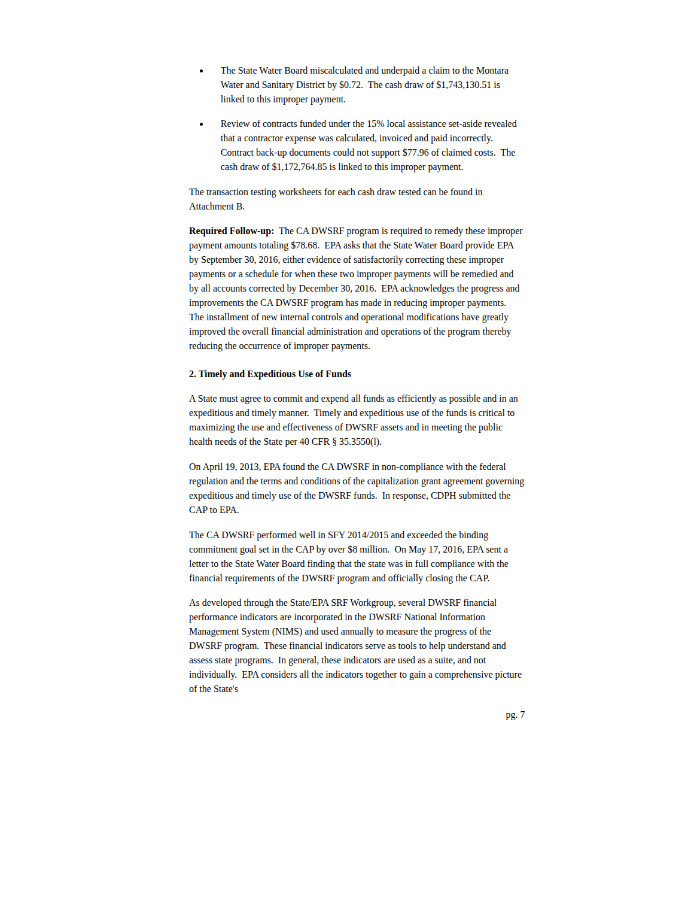The State Water Board miscalculated and underpaid a claim to the Montara Water and Sanitary District by $0.72. The cash draw of $1,743,130.51 is linked to this improper payment.
Review of contracts funded under the 15% local assistance set-aside revealed that a contractor expense was calculated, invoiced and paid incorrectly. Contract back-up documents could not support $77.96 of claimed costs. The cash draw of $1,172,764.85 is linked to this improper payment.
The transaction testing worksheets for each cash draw tested can be found in Attachment B.
Required Follow-up: The CA DWSRF program is required to remedy these improper payment amounts totaling $78.68. EPA asks that the State Water Board provide EPA by September 30, 2016, either evidence of satisfactorily correcting these improper payments or a schedule for when these two improper payments will be remedied and by all accounts corrected by December 30, 2016. EPA acknowledges the progress and improvements the CA DWSRF program has made in reducing improper payments. The installment of new internal controls and operational modifications have greatly improved the overall financial administration and operations of the program thereby reducing the occurrence of improper payments.
2. Timely and Expeditious Use of Funds
A State must agree to commit and expend all funds as efficiently as possible and in an expeditious and timely manner. Timely and expeditious use of the funds is critical to maximizing the use and effectiveness of DWSRF assets and in meeting the public health needs of the State per 40 CFR § 35.3550(l).
On April 19, 2013, EPA found the CA DWSRF in non-compliance with the federal regulation and the terms and conditions of the capitalization grant agreement governing expeditious and timely use of the DWSRF funds. In response, CDPH submitted the CAP to EPA.
The CA DWSRF performed well in SFY 2014/2015 and exceeded the binding commitment goal set in the CAP by over $8 million. On May 17, 2016, EPA sent a letter to the State Water Board finding that the state was in full compliance with the financial requirements of the DWSRF program and officially closing the CAP.
As developed through the State/EPA SRF Workgroup, several DWSRF financial performance indicators are incorporated in the DWSRF National Information Management System (NIMS) and used annually to measure the progress of the DWSRF program. These financial indicators serve as tools to help understand and assess state programs. In general, these indicators are used as a suite, and not individually. EPA considers all the indicators together to gain a comprehensive picture of the State's
pg. 7